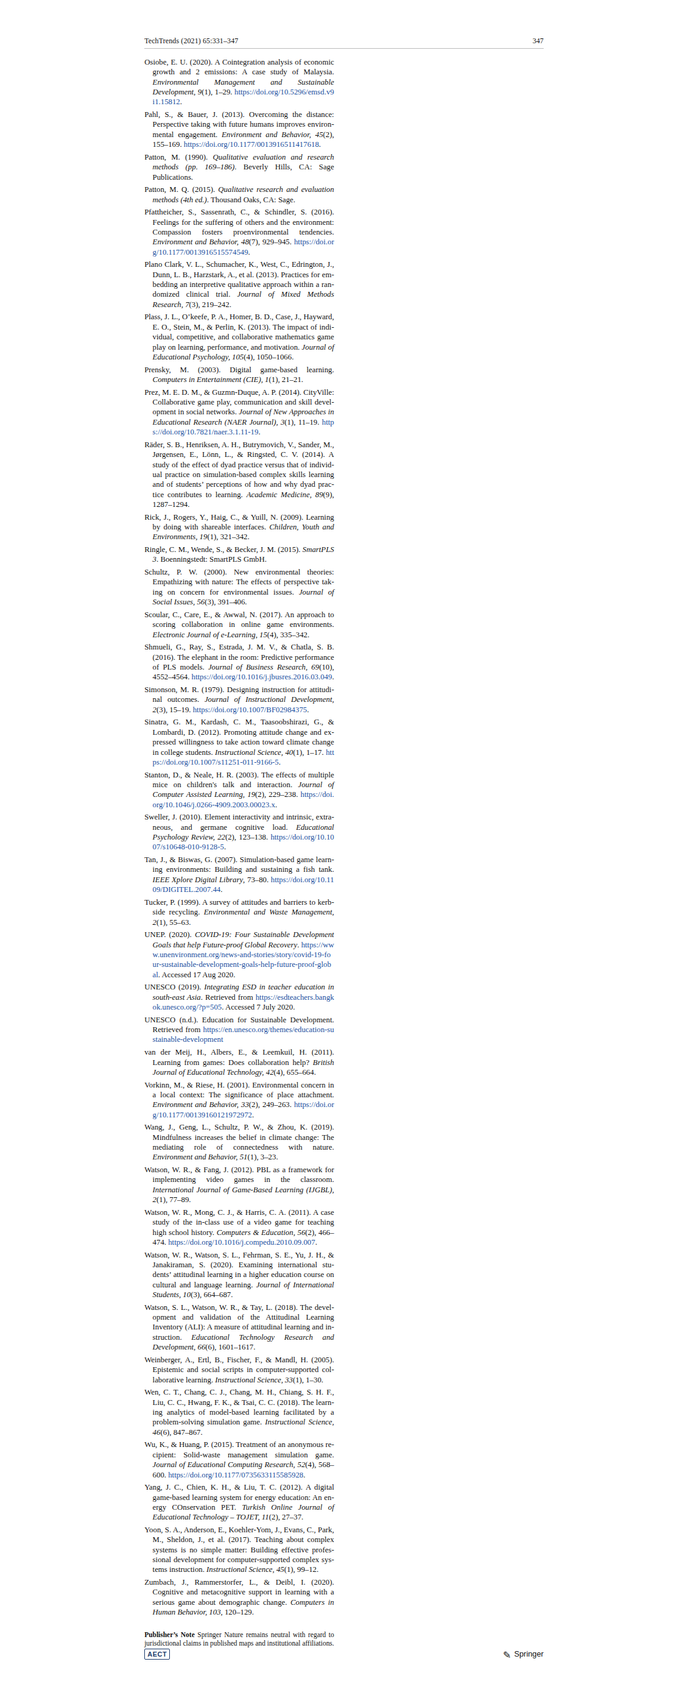TechTrends (2021) 65:331–347 347
Osiobe, E. U. (2020). A Cointegration analysis of economic growth and 2 emissions: A case study of Malaysia. Environmental Management and Sustainable Development, 9(1), 1–29. https://doi.org/10.5296/emsd.v9i1.15812.
Pahl, S., & Bauer, J. (2013). Overcoming the distance: Perspective taking with future humans improves environmental engagement. Environment and Behavior, 45(2), 155–169. https://doi.org/10.1177/0013916511417618.
Patton, M. (1990). Qualitative evaluation and research methods (pp. 169–186). Beverly Hills, CA: Sage Publications.
Patton, M. Q. (2015). Qualitative research and evaluation methods (4th ed.). Thousand Oaks, CA: Sage.
Pfattheicher, S., Sassenrath, C., & Schindler, S. (2016). Feelings for the suffering of others and the environment: Compassion fosters proenvironmental tendencies. Environment and Behavior, 48(7), 929–945. https://doi.org/10.1177/0013916515574549.
Plano Clark, V. L., Schumacher, K., West, C., Edrington, J., Dunn, L. B., Harzstark, A., et al. (2013). Practices for embedding an interpretive qualitative approach within a randomized clinical trial. Journal of Mixed Methods Research, 7(3), 219–242.
Plass, J. L., O’keefe, P. A., Homer, B. D., Case, J., Hayward, E. O., Stein, M., & Perlin, K. (2013). The impact of individual, competitive, and collaborative mathematics game play on learning, performance, and motivation. Journal of Educational Psychology, 105(4), 1050–1066.
Prensky, M. (2003). Digital game-based learning. Computers in Entertainment (CIE), 1(1), 21–21.
Prez, M. E. D. M., & Guzmn-Duque, A. P. (2014). CityVille: Collaborative game play, communication and skill development in social networks. Journal of New Approaches in Educational Research (NAER Journal), 3(1), 11–19. https://doi.org/10.7821/naer.3.1.11-19.
Räder, S. B., Henriksen, A. H., Butrymovich, V., Sander, M., Jørgensen, E., Lönn, L., & Ringsted, C. V. (2014). A study of the effect of dyad practice versus that of individual practice on simulation-based complex skills learning and of students’ perceptions of how and why dyad practice contributes to learning. Academic Medicine, 89(9), 1287–1294.
Rick, J., Rogers, Y., Haig, C., & Yuill, N. (2009). Learning by doing with shareable interfaces. Children, Youth and Environments, 19(1), 321–342.
Ringle, C. M., Wende, S., & Becker, J. M. (2015). SmartPLS 3. Boenningstedt: SmartPLS GmbH.
Schultz, P. W. (2000). New environmental theories: Empathizing with nature: The effects of perspective taking on concern for environmental issues. Journal of Social Issues, 56(3), 391–406.
Scoular, C., Care, E., & Awwal, N. (2017). An approach to scoring collaboration in online game environments. Electronic Journal of e-Learning, 15(4), 335–342.
Shmueli, G., Ray, S., Estrada, J. M. V., & Chatla, S. B. (2016). The elephant in the room: Predictive performance of PLS models. Journal of Business Research, 69(10), 4552–4564. https://doi.org/10.1016/j.jbusres.2016.03.049.
Simonson, M. R. (1979). Designing instruction for attitudinal outcomes. Journal of Instructional Development, 2(3), 15–19. https://doi.org/10.1007/BF02984375.
Sinatra, G. M., Kardash, C. M., Taasoobshirazi, G., & Lombardi, D. (2012). Promoting attitude change and expressed willingness to take action toward climate change in college students. Instructional Science, 40(1), 1–17. https://doi.org/10.1007/s11251-011-9166-5.
Stanton, D., & Neale, H. R. (2003). The effects of multiple mice on children's talk and interaction. Journal of Computer Assisted Learning, 19(2), 229–238. https://doi.org/10.1046/j.0266-4909.2003.00023.x.
Sweller, J. (2010). Element interactivity and intrinsic, extraneous, and germane cognitive load. Educational Psychology Review, 22(2), 123–138. https://doi.org/10.1007/s10648-010-9128-5.
Tan, J., & Biswas, G. (2007). Simulation-based game learning environments: Building and sustaining a fish tank. IEEE Xplore Digital Library, 73–80. https://doi.org/10.1109/DIGITEL.2007.44.
Tucker, P. (1999). A survey of attitudes and barriers to kerbside recycling. Environmental and Waste Management, 2(1), 55–63.
UNEP. (2020). COVID-19: Four Sustainable Development Goals that help Future-proof Global Recovery. https://www.unenvironment.org/news-and-stories/story/covid-19-four-sustainable-development-goals-help-future-proof-global. Accessed 17 Aug 2020.
UNESCO (2019). Integrating ESD in teacher education in south-east Asia. Retrieved from https://esdteachers.bangkok.unesco.org/?p=505. Accessed 7 July 2020.
UNESCO (n.d.). Education for Sustainable Development. Retrieved from https://en.unesco.org/themes/education-sustainable-development
van der Meij, H., Albers, E., & Leemkuil, H. (2011). Learning from games: Does collaboration help? British Journal of Educational Technology, 42(4), 655–664.
Vorkinn, M., & Riese, H. (2001). Environmental concern in a local context: The significance of place attachment. Environment and Behavior, 33(2), 249–263. https://doi.org/10.1177/00139160121972972.
Wang, J., Geng, L., Schultz, P. W., & Zhou, K. (2019). Mindfulness increases the belief in climate change: The mediating role of connectedness with nature. Environment and Behavior, 51(1), 3–23.
Watson, W. R., & Fang, J. (2012). PBL as a framework for implementing video games in the classroom. International Journal of Game-Based Learning (IJGBL), 2(1), 77–89.
Watson, W. R., Mong, C. J., & Harris, C. A. (2011). A case study of the in-class use of a video game for teaching high school history. Computers & Education, 56(2), 466–474. https://doi.org/10.1016/j.compedu.2010.09.007.
Watson, W. R., Watson, S. L., Fehrman, S. E., Yu, J. H., & Janakiraman, S. (2020). Examining international students’ attitudinal learning in a higher education course on cultural and language learning. Journal of International Students, 10(3), 664–687.
Watson, S. L., Watson, W. R., & Tay, L. (2018). The development and validation of the Attitudinal Learning Inventory (ALI): A measure of attitudinal learning and instruction. Educational Technology Research and Development, 66(6), 1601–1617.
Weinberger, A., Ertl, B., Fischer, F., & Mandl, H. (2005). Epistemic and social scripts in computer-supported collaborative learning. Instructional Science, 33(1), 1–30.
Wen, C. T., Chang, C. J., Chang, M. H., Chiang, S. H. F., Liu, C. C., Hwang, F. K., & Tsai, C. C. (2018). The learning analytics of model-based learning facilitated by a problem-solving simulation game. Instructional Science, 46(6), 847–867.
Wu, K., & Huang, P. (2015). Treatment of an anonymous recipient: Solid-waste management simulation game. Journal of Educational Computing Research, 52(4), 568–600. https://doi.org/10.1177/0735633115585928.
Yang, J. C., Chien, K. H., & Liu, T. C. (2012). A digital game-based learning system for energy education: An energy COnservation PET. Turkish Online Journal of Educational Technology – TOJET, 11(2), 27–37.
Yoon, S. A., Anderson, E., Koehler-Yom, J., Evans, C., Park, M., Sheldon, J., et al. (2017). Teaching about complex systems is no simple matter: Building effective professional development for computer-supported complex systems instruction. Instructional Science, 45(1), 99–12.
Zumbach, J., Rammerstorfer, L., & Deibl, I. (2020). Cognitive and metacognitive support in learning with a serious game about demographic change. Computers in Human Behavior, 103, 120–129.
Publisher’s Note Springer Nature remains neutral with regard to jurisdictional claims in published maps and institutional affiliations.
AECT ✎ Springer